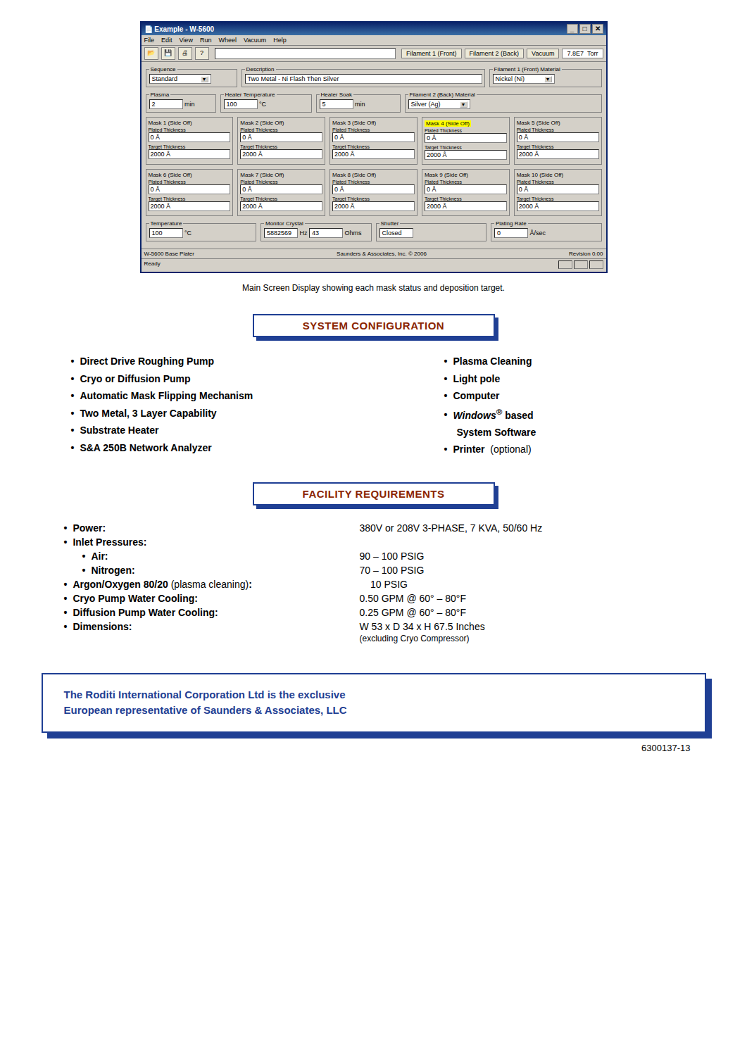📄 Example - W-5600 _□✕
File Edit View Run Wheel Vacuum Help
📂
💾
🖨
?
Filament 1 (Front)
Filament 2 (Back)
Vacuum
7.8E7 Torr
Sequence
Standard
Description
Two Metal - Ni Flash Then Silver
Filament 1 (Front) Material
Nickel (Ni)
Plasma
2
min Heater Temperature
100
°C Heater Soak
5
min Filament 2 (Back) Material
Silver (Ag)
Mask 1 (Side Off)
Plated Thickness
0 Å
Target Thickness
2000 Å
Mask 2 (Side Off)
Plated Thickness
0 Å
Target Thickness
2000 Å
Mask 3 (Side Off)
Plated Thickness
0 Å
Target Thickness
2000 Å
Mask 4 (Side Off)
Plated Thickness
0 Å
Target Thickness
2000 Å
Mask 5 (Side Off)
Plated Thickness
0 Å
Target Thickness
2000 Å
Mask 6 (Side Off)
Plated Thickness
0 Å
Target Thickness
2000 Å
Mask 7 (Side Off)
Plated Thickness
0 Å
Target Thickness
2000 Å
Mask 8 (Side Off)
Plated Thickness
0 Å
Target Thickness
2000 Å
Mask 9 (Side Off)
Plated Thickness
0 Å
Target Thickness
2000 Å
Mask 10 (Side Off)
Plated Thickness
0 Å
Target Thickness
2000 Å
Temperature
100
°C Monitor Crystal
5882569
Hz
43
Ohms Shutter
Closed
Plating Rate
0
Å/sec
W-5600 Base Plater Saunders & Associates, Inc. © 2006 Revision 0.00
Ready
Main Screen Display showing each mask status and deposition target.
SYSTEM CONFIGURATION
Direct Drive Roughing Pump
Cryo or Diffusion Pump
Automatic Mask Flipping Mechanism
Two Metal, 3 Layer Capability
Substrate Heater
S&A 250B Network Analyzer
Plasma Cleaning
Light pole
Computer
Windows® based System Software
Printer (optional)
FACILITY REQUIREMENTS
| Power: | 380V or 208V 3-PHASE, 7 KVA, 50/60 Hz |
| Inlet Pressures: | |
| Air: | 90 – 100 PSIG |
| Nitrogen: | 70 – 100 PSIG |
| Argon/Oxygen 80/20 (plasma cleaning) : | 10 PSIG |
| Cryo Pump Water Cooling: | 0.50 GPM @ 60° – 80°F |
| Diffusion Pump Water Cooling: | 0.25 GPM @ 60° – 80°F |
| Dimensions: | W 53 x D 34 x H 67.5 Inches (excluding Cryo Compressor) |
The Roditi International Corporation Ltd is the exclusive
European representative of Saunders & Associates, LLC
6300137-13